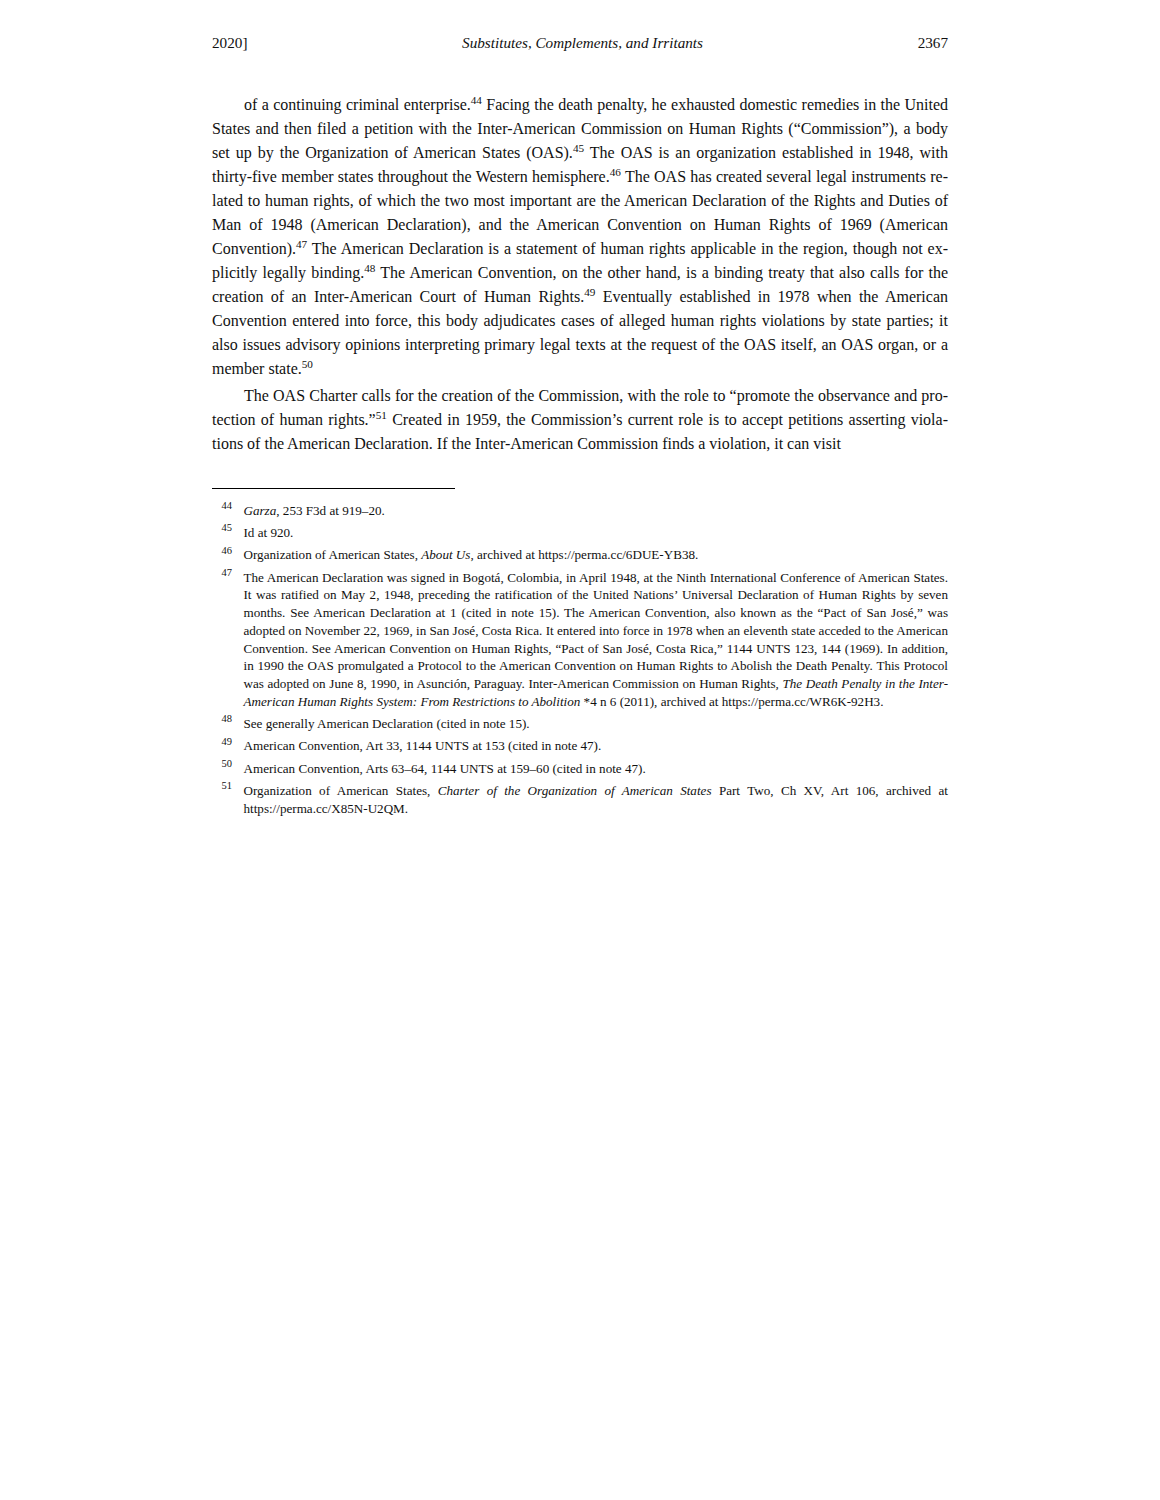2020] Substitutes, Complements, and Irritants 2367
of a continuing criminal enterprise.44 Facing the death penalty, he exhausted domestic remedies in the United States and then filed a petition with the Inter-American Commission on Human Rights (“Commission”), a body set up by the Organization of American States (OAS).45 The OAS is an organization established in 1948, with thirty-five member states throughout the Western hemisphere.46 The OAS has created several legal instruments related to human rights, of which the two most important are the American Declaration of the Rights and Duties of Man of 1948 (American Declaration), and the American Convention on Human Rights of 1969 (American Convention).47 The American Declaration is a statement of human rights applicable in the region, though not explicitly legally binding.48 The American Convention, on the other hand, is a binding treaty that also calls for the creation of an Inter-American Court of Human Rights.49 Eventually established in 1978 when the American Convention entered into force, this body adjudicates cases of alleged human rights violations by state parties; it also issues advisory opinions interpreting primary legal texts at the request of the OAS itself, an OAS organ, or a member state.50
The OAS Charter calls for the creation of the Commission, with the role to “promote the observance and protection of human rights.”51 Created in 1959, the Commission’s current role is to accept petitions asserting violations of the American Declaration. If the Inter-American Commission finds a violation, it can visit
Garza, 253 F3d at 919–20.
Id at 920.
Organization of American States, About Us, archived at https://perma.cc/6DUE-YB38.
The American Declaration was signed in Bogotá, Colombia, in April 1948, at the Ninth International Conference of American States. It was ratified on May 2, 1948, preceding the ratification of the United Nations’ Universal Declaration of Human Rights by seven months. See American Declaration at 1 (cited in note 15). The American Convention, also known as the “Pact of San José,” was adopted on November 22, 1969, in San José, Costa Rica. It entered into force in 1978 when an eleventh state acceded to the American Convention. See American Convention on Human Rights, “Pact of San José, Costa Rica,” 1144 UNTS 123, 144 (1969). In addition, in 1990 the OAS promulgated a Protocol to the American Convention on Human Rights to Abolish the Death Penalty. This Protocol was adopted on June 8, 1990, in Asunción, Paraguay. Inter-American Commission on Human Rights, The Death Penalty in the Inter-American Human Rights System: From Restrictions to Abolition *4 n 6 (2011), archived at https://perma.cc/WR6K-92H3.
See generally American Declaration (cited in note 15).
American Convention, Art 33, 1144 UNTS at 153 (cited in note 47).
American Convention, Arts 63–64, 1144 UNTS at 159–60 (cited in note 47).
Organization of American States, Charter of the Organization of American States Part Two, Ch XV, Art 106, archived at https://perma.cc/X85N-U2QM.